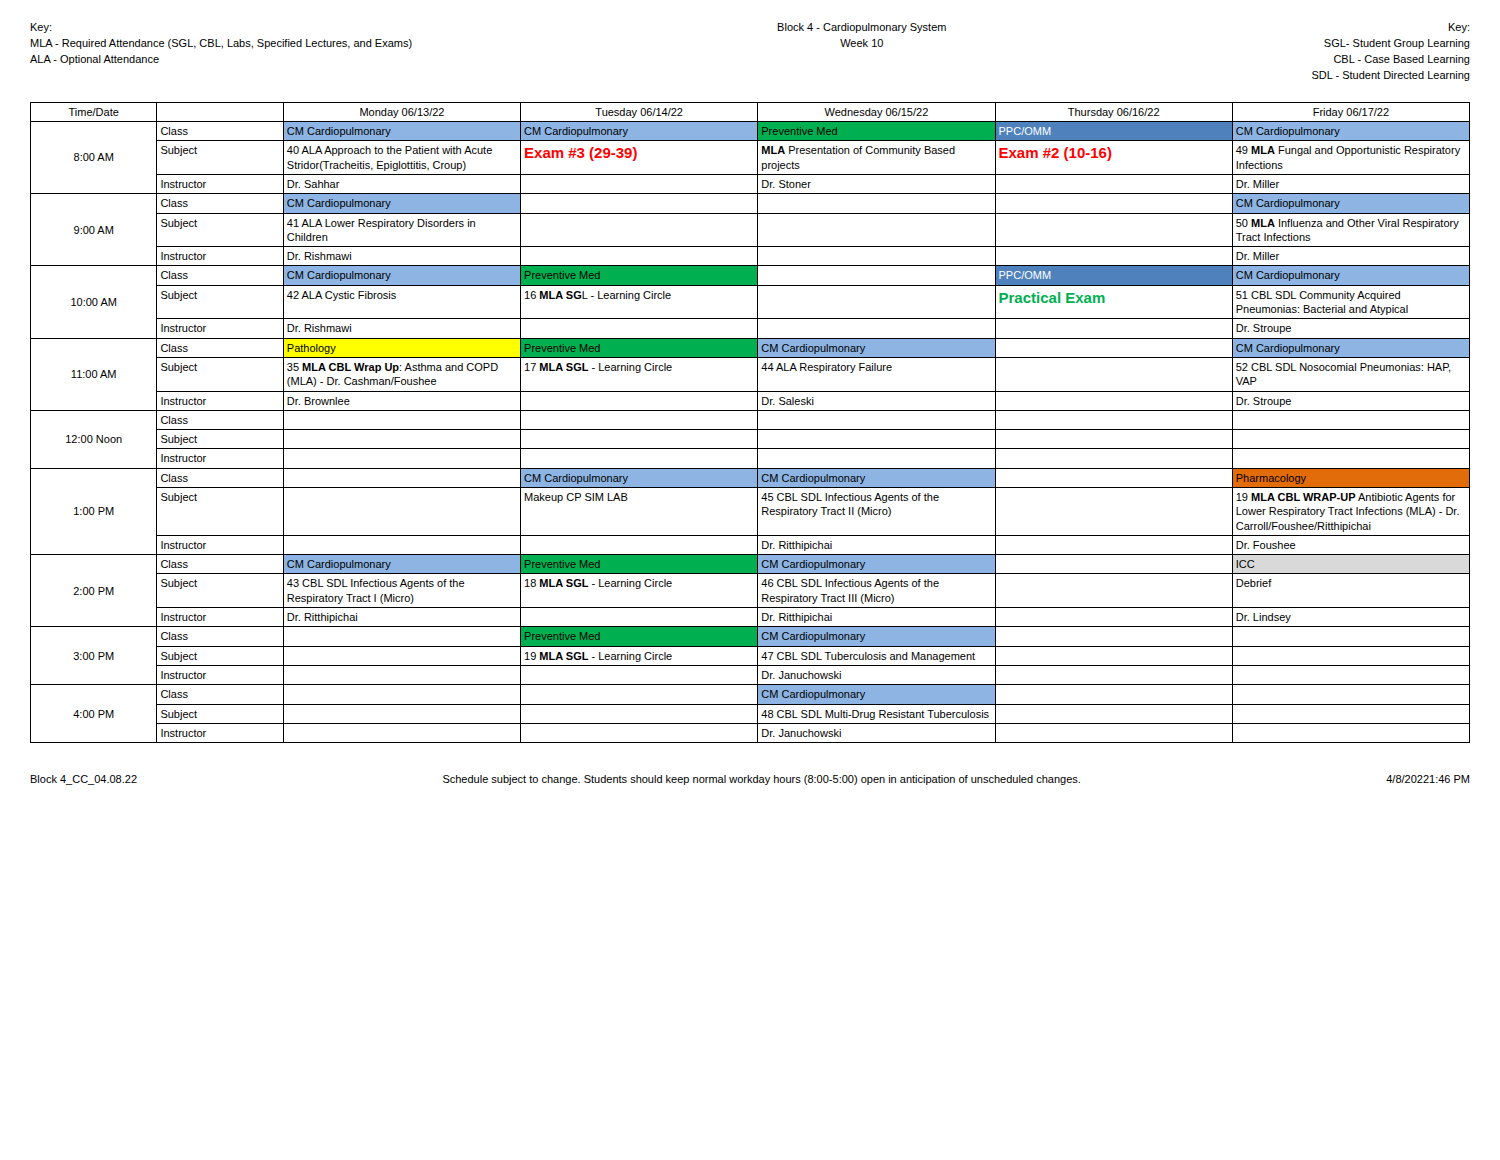Key:
MLA - Required Attendance (SGL, CBL, Labs, Specified Lectures, and Exams)
ALA - Optional Attendance
Block 4 - Cardiopulmonary System
Week 10
Key:
SGL- Student Group Learning
CBL - Case Based Learning
SDL - Student Directed Learning
| Time/Date | | Monday 06/13/22 | Tuesday 06/14/22 | Wednesday 06/15/22 | Thursday 06/16/22 | Friday 06/17/22 |
| --- | --- | --- | --- | --- | --- | --- |
| 8:00 AM | Class | CM Cardiopulmonary | CM Cardiopulmonary | Preventive Med | PPC/OMM | CM Cardiopulmonary |
| Subject | 40 ALA Approach to the Patient with Acute Stridor(Tracheitis, Epiglottitis, Croup) | Exam #3 (29-39) | MLA Presentation of Community Based projects | Exam #2 (10-16) | 49 MLA Fungal and Opportunistic Respiratory Infections |
| Instructor | Dr. Sahhar | | Dr. Stoner | | Dr. Miller |
| 9:00 AM | Class | CM Cardiopulmonary | | | | CM Cardiopulmonary |
| Subject | 41 ALA Lower Respiratory Disorders in Children | | | | 50 MLA Influenza and Other Viral Respiratory Tract Infections |
| Instructor | Dr. Rishmawi | | | | Dr. Miller |
| 10:00 AM | Class | CM Cardiopulmonary | Preventive Med | | PPC/OMM | CM Cardiopulmonary |
| Subject | 42 ALA Cystic Fibrosis | 16 MLA SG L - Learning Circle | | Practical Exam | 51 CBL SDL Community Acquired Pneumonias: Bacterial and Atypical |
| Instructor | Dr. Rishmawi | | | | Dr. Stroupe |
| 11:00 AM | Class | Pathology | Preventive Med | CM Cardiopulmonary | | CM Cardiopulmonary |
| Subject | 35 MLA CBL Wrap Up : Asthma and COPD (MLA) - Dr. Cashman/Foushee | 17 MLA SGL - Learning Circle | 44 ALA Respiratory Failure | | 52 CBL SDL Nosocomial Pneumonias: HAP, VAP |
| Instructor | Dr. Brownlee | | Dr. Saleski | | Dr. Stroupe |
| 12:00 Noon | Class | | | | | |
| Subject | | | | | |
| Instructor | | | | | |
| 1:00 PM | Class | | CM Cardiopulmonary | CM Cardiopulmonary | | Pharmacology |
| Subject | | Makeup CP SIM LAB | 45 CBL SDL Infectious Agents of the Respiratory Tract II (Micro) | | 19 MLA CBL WRAP-UP Antibiotic Agents for Lower Respiratory Tract Infections (MLA) - Dr. Carroll/Foushee/Ritthipichai |
| Instructor | | | Dr. Ritthipichai | | Dr. Foushee |
| 2:00 PM | Class | CM Cardiopulmonary | Preventive Med | CM Cardiopulmonary | | ICC |
| Subject | 43 CBL SDL Infectious Agents of the Respiratory Tract I (Micro) | 18 MLA SGL - Learning Circle | 46 CBL SDL Infectious Agents of the Respiratory Tract III (Micro) | | Debrief |
| Instructor | Dr. Ritthipichai | | Dr. Ritthipichai | | Dr. Lindsey |
| 3:00 PM | Class | | Preventive Med | CM Cardiopulmonary | | |
| Subject | | 19 MLA SGL - Learning Circle | 47 CBL SDL Tuberculosis and Management | | |
| Instructor | | | Dr. Januchowski | | |
| 4:00 PM | Class | | | CM Cardiopulmonary | | |
| Subject | | | 48 CBL SDL Multi-Drug Resistant Tuberculosis | | |
| Instructor | | | Dr. Januchowski | | |
Block 4_CC_04.08.22
Schedule subject to change. Students should keep normal workday hours (8:00-5:00) open in anticipation of unscheduled changes.
4/8/20221:46 PM